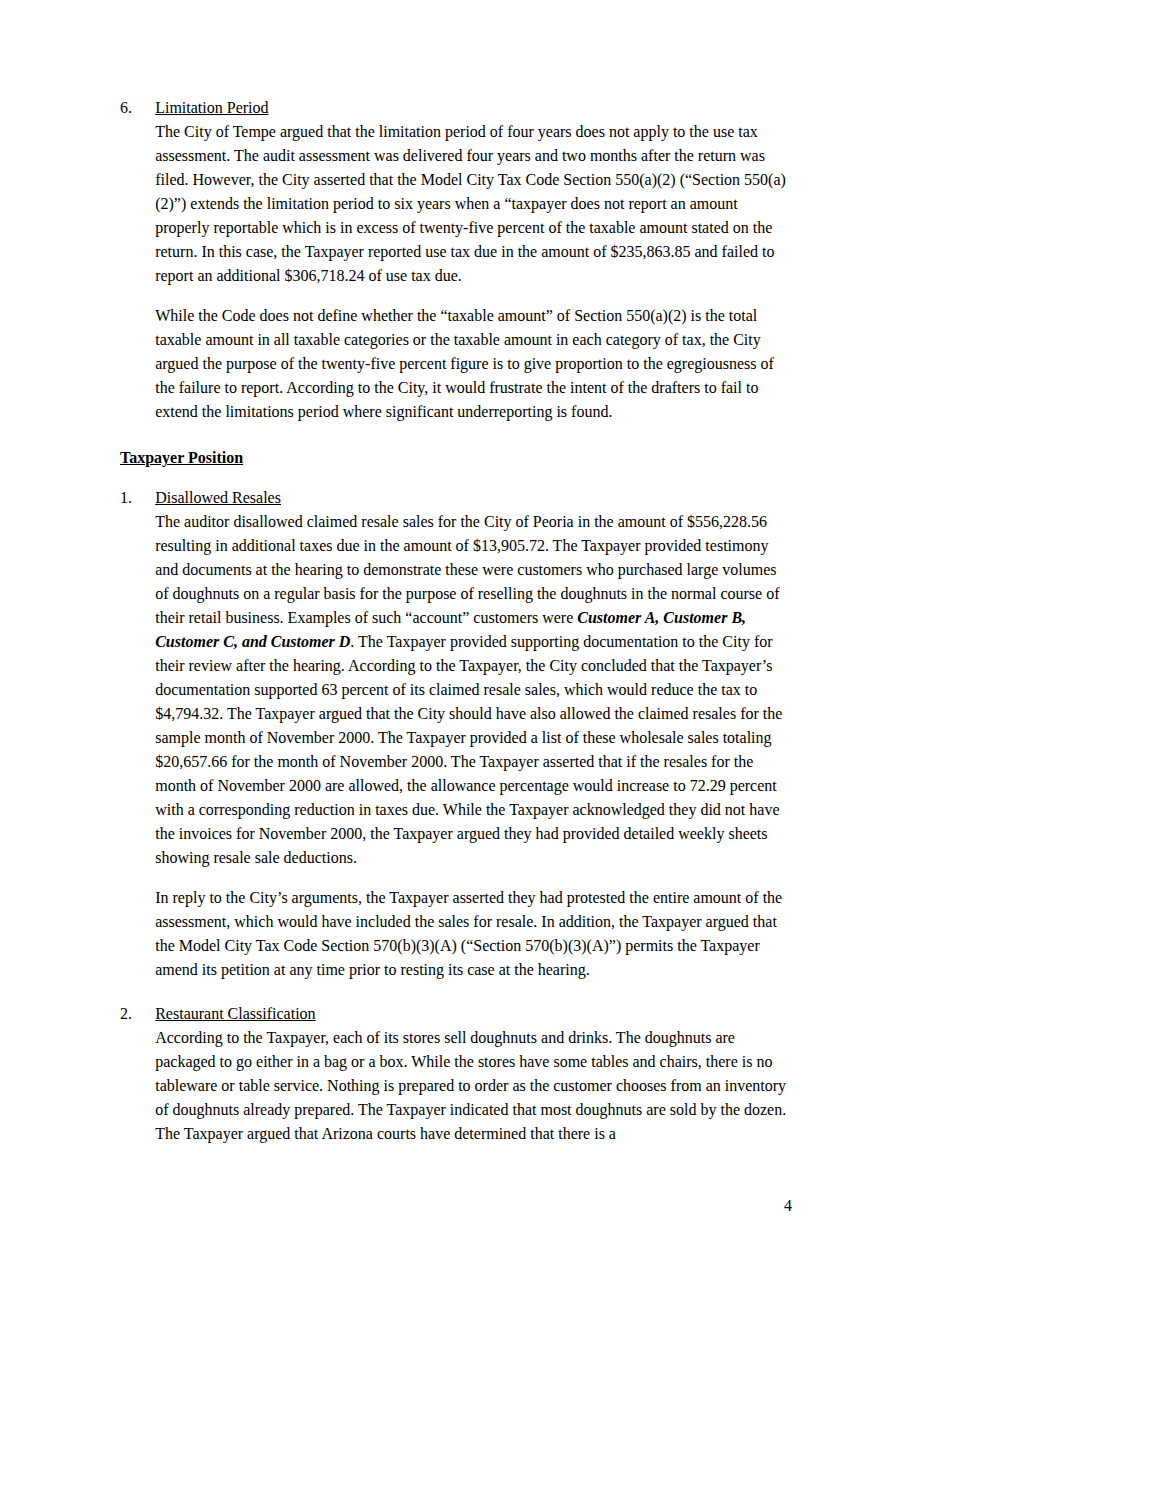6. Limitation Period
The City of Tempe argued that the limitation period of four years does not apply to the use tax assessment. The audit assessment was delivered four years and two months after the return was filed. However, the City asserted that the Model City Tax Code Section 550(a)(2) (“Section 550(a)(2)”) extends the limitation period to six years when a “taxpayer does not report an amount properly reportable which is in excess of twenty-five percent of the taxable amount stated on the return. In this case, the Taxpayer reported use tax due in the amount of $235,863.85 and failed to report an additional $306,718.24 of use tax due.
While the Code does not define whether the “taxable amount” of Section 550(a)(2) is the total taxable amount in all taxable categories or the taxable amount in each category of tax, the City argued the purpose of the twenty-five percent figure is to give proportion to the egregiousness of the failure to report. According to the City, it would frustrate the intent of the drafters to fail to extend the limitations period where significant underreporting is found.
Taxpayer Position
1. Disallowed Resales
The auditor disallowed claimed resale sales for the City of Peoria in the amount of $556,228.56 resulting in additional taxes due in the amount of $13,905.72. The Taxpayer provided testimony and documents at the hearing to demonstrate these were customers who purchased large volumes of doughnuts on a regular basis for the purpose of reselling the doughnuts in the normal course of their retail business. Examples of such “account” customers were Customer A, Customer B, Customer C, and Customer D. The Taxpayer provided supporting documentation to the City for their review after the hearing. According to the Taxpayer, the City concluded that the Taxpayer’s documentation supported 63 percent of its claimed resale sales, which would reduce the tax to $4,794.32. The Taxpayer argued that the City should have also allowed the claimed resales for the sample month of November 2000. The Taxpayer provided a list of these wholesale sales totaling $20,657.66 for the month of November 2000. The Taxpayer asserted that if the resales for the month of November 2000 are allowed, the allowance percentage would increase to 72.29 percent with a corresponding reduction in taxes due. While the Taxpayer acknowledged they did not have the invoices for November 2000, the Taxpayer argued they had provided detailed weekly sheets showing resale sale deductions.
In reply to the City’s arguments, the Taxpayer asserted they had protested the entire amount of the assessment, which would have included the sales for resale. In addition, the Taxpayer argued that the Model City Tax Code Section 570(b)(3)(A) (“Section 570(b)(3)(A)”) permits the Taxpayer amend its petition at any time prior to resting its case at the hearing.
2. Restaurant Classification
According to the Taxpayer, each of its stores sell doughnuts and drinks. The doughnuts are packaged to go either in a bag or a box. While the stores have some tables and chairs, there is no tableware or table service. Nothing is prepared to order as the customer chooses from an inventory of doughnuts already prepared. The Taxpayer indicated that most doughnuts are sold by the dozen. The Taxpayer argued that Arizona courts have determined that there is a
4